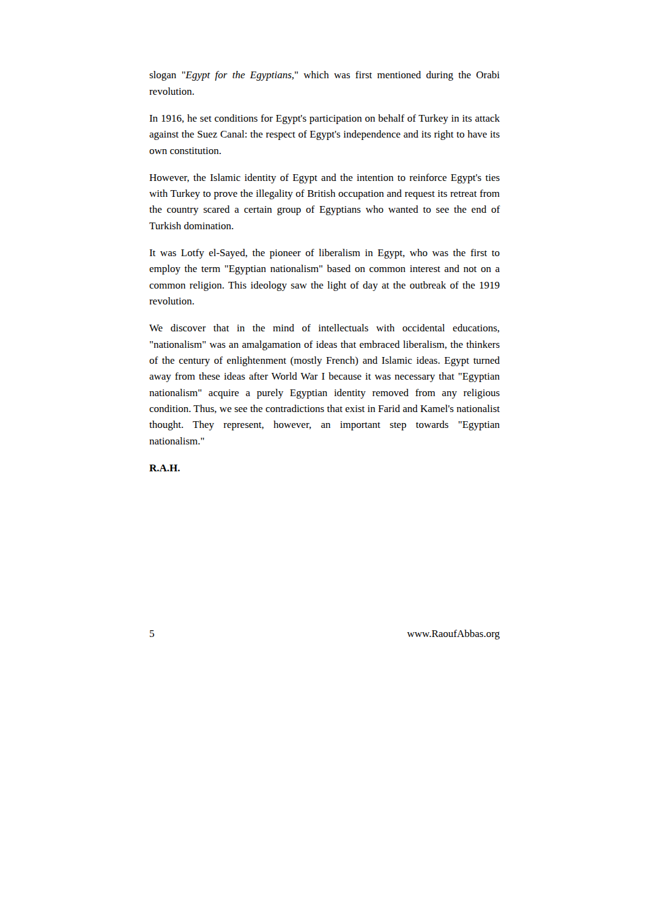slogan "Egypt for the Egyptians," which was first mentioned during the Orabi revolution.
In 1916, he set conditions for Egypt's participation on behalf of Turkey in its attack against the Suez Canal: the respect of Egypt's independence and its right to have its own constitution.
However, the Islamic identity of Egypt and the intention to reinforce Egypt's ties with Turkey to prove the illegality of British occupation and request its retreat from the country scared a certain group of Egyptians who wanted to see the end of Turkish domination.
It was Lotfy el-Sayed, the pioneer of liberalism in Egypt, who was the first to employ the term "Egyptian nationalism" based on common interest and not on a common religion. This ideology saw the light of day at the outbreak of the 1919 revolution.
We discover that in the mind of intellectuals with occidental educations, "nationalism" was an amalgamation of ideas that embraced liberalism, the thinkers of the century of enlightenment (mostly French) and Islamic ideas. Egypt turned away from these ideas after World War I because it was necessary that "Egyptian nationalism" acquire a purely Egyptian identity removed from any religious condition. Thus, we see the contradictions that exist in Farid and Kamel's nationalist thought. They represent, however, an important step towards "Egyptian nationalism."
R.A.H.
5 www.RaoufAbbas.org